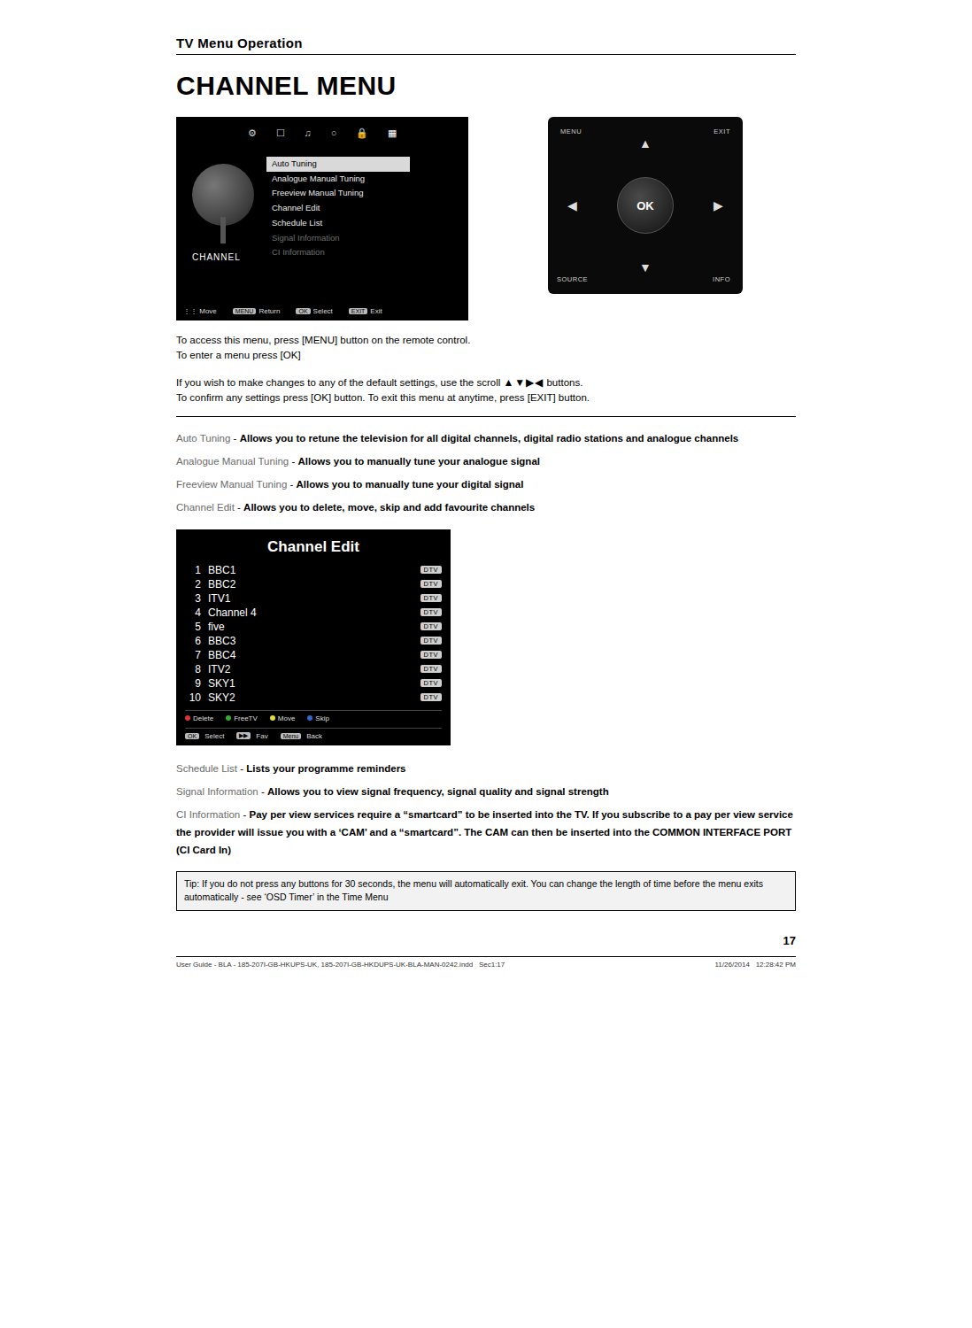TV Menu Operation
CHANNEL MENU
⚙ ☐ ♫ ○ 🔒 ▦
CHANNEL
Auto Tuning
Analogue Manual Tuning
Freeview Manual Tuning
Channel Edit
Schedule List
Signal Information
CI Information
⋮⋮ Move MENUReturn OKSelect EXITExit
MENU EXIT SOURCE INFO ▲ ▼ ◀ ▶
OK
To access this menu, press [MENU] button on the remote control.
To enter a menu press [OK]
If you wish to make changes to any of the default settings, use the scroll ▲▼▶◀ buttons.
To confirm any settings press [OK] button. To exit this menu at anytime, press [EXIT] button.
Auto Tuning - Allows you to retune the television for all digital channels, digital radio stations and analogue channels
Analogue Manual Tuning - Allows you to manually tune your analogue signal
Freeview Manual Tuning - Allows you to manually tune your digital signal
Channel Edit - Allows you to delete, move, skip and add favourite channels
Channel Edit
1 BBC1 DTV
2 BBC2 DTV
3 ITV1 DTV
4 Channel 4 DTV
5 five DTV
6 BBC3 DTV
7 BBC4 DTV
8 ITV2 DTV
9 SKY1 DTV
10 SKY2 DTV
Delete FreeTV Move Skip
OKSelect ▶▶Fav Menu Back
Schedule List - Lists your programme reminders
Signal Information - Allows you to view signal frequency, signal quality and signal strength
CI Information - Pay per view services require a “smartcard” to be inserted into the TV. If you subscribe to a pay per view service the provider will issue you with a ‘CAM’ and a “smartcard”. The CAM can then be inserted into the COMMON INTERFACE PORT (CI Card In)
Tip: If you do not press any buttons for 30 seconds, the menu will automatically exit. You can change the length of time before the menu exits automatically - see ‘OSD Timer’ in the Time Menu
17
User Guide - BLA - 185-207I-GB-HKUPS-UK, 185-207I-GB-HKDUPS-UK-BLA-MAN-0242.indd Sec1:17 11/26/2014 12:28:42 PM